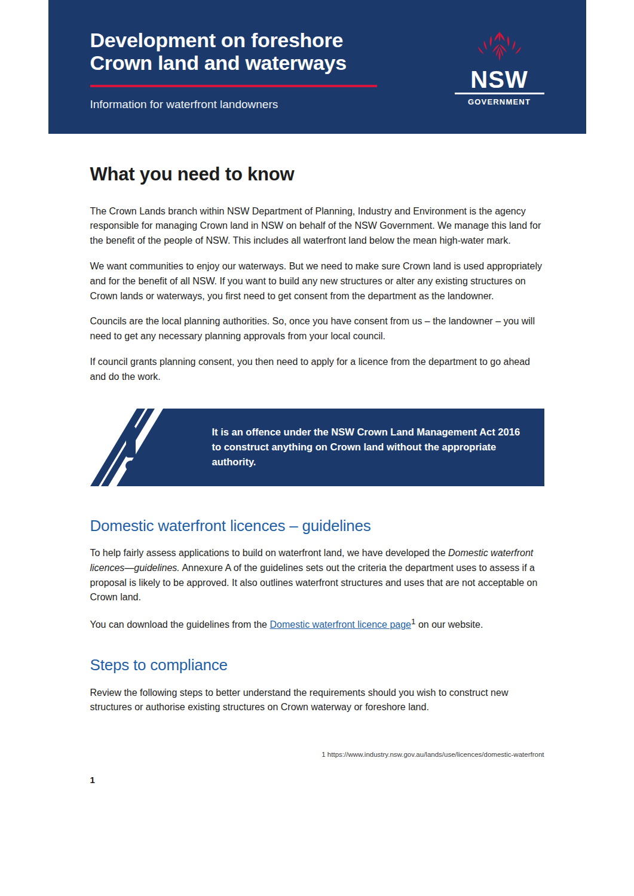Development on foreshore
Crown land and waterways
Information for waterfront landowners
NSW
GOVERNMENT
What you need to know
The Crown Lands branch within NSW Department of Planning, Industry and Environment is the agency responsible for managing Crown land in NSW on behalf of the NSW Government. We manage this land for the benefit of the people of NSW. This includes all waterfront land below the mean high-water mark.
We want communities to enjoy our waterways. But we need to make sure Crown land is used appropriately and for the benefit of all NSW. If you want to build any new structures or alter any existing structures on Crown lands or waterways, you first need to get consent from the department as the landowner.
Councils are the local planning authorities. So, once you have consent from us – the landowner – you will need to get any necessary planning approvals from your local council.
If council grants planning consent, you then need to apply for a licence from the department to go ahead and do the work.
It is an offence under the NSW Crown Land Management Act 2016 to construct anything on Crown land without the appropriate authority.
Domestic waterfront licences – guidelines
To help fairly assess applications to build on waterfront land, we have developed the Domestic waterfront licences—guidelines. Annexure A of the guidelines sets out the criteria the department uses to assess if a proposal is likely to be approved. It also outlines waterfront structures and uses that are not acceptable on Crown land.
You can download the guidelines from the Domestic waterfront licence page1 on our website.
Steps to compliance
Review the following steps to better understand the requirements should you wish to construct new structures or authorise existing structures on Crown waterway or foreshore land.
1 https://www.industry.nsw.gov.au/lands/use/licences/domestic-waterfront
1